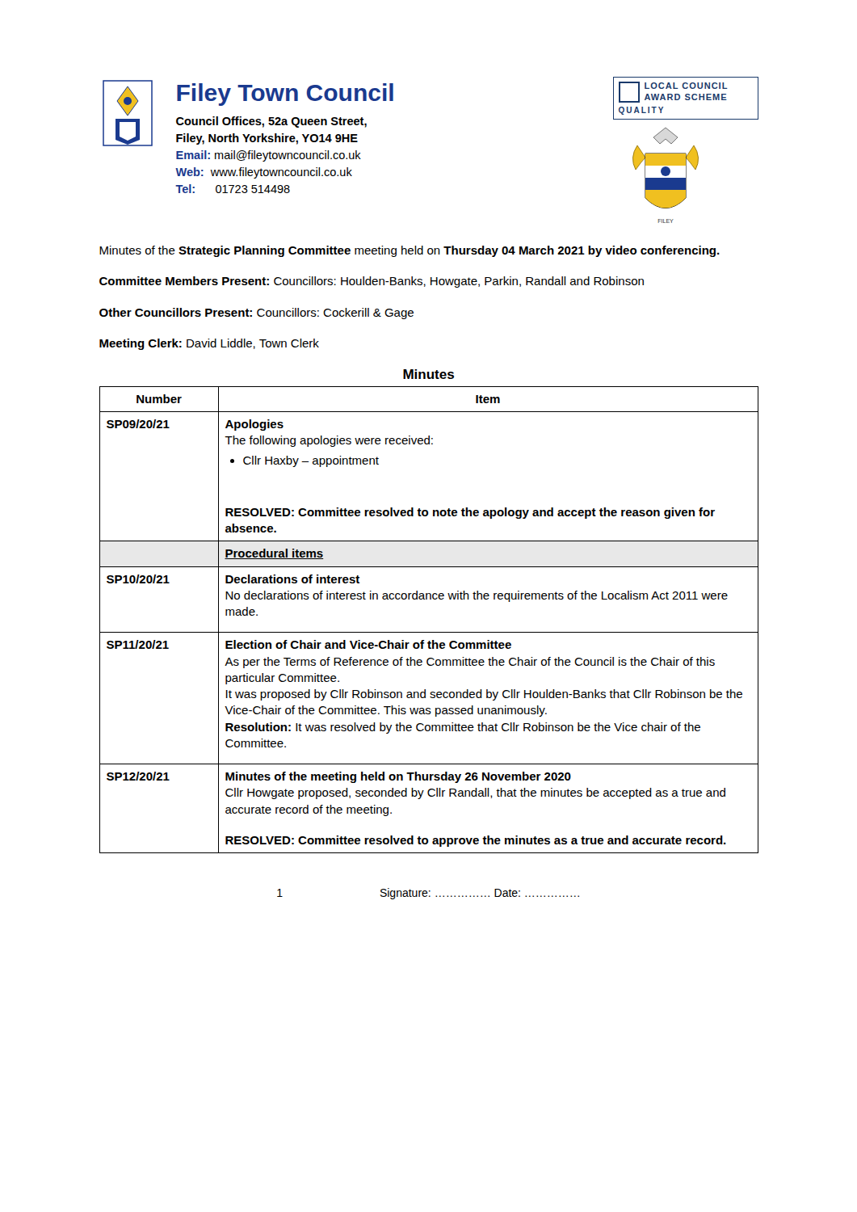LOCAL COUNCIL
AWARD SCHEME QUALITY
FILEY
Filey Town Council
Council Offices, 52a Queen Street,
Filey, North Yorkshire, YO14 9HE
Email: mail@fileytowncouncil.co.uk
Web: www.fileytowncouncil.co.uk
Tel: 01723 514498
Minutes of the Strategic Planning Committee meeting held on Thursday 04 March 2021 by video conferencing.
Committee Members Present: Councillors: Houlden-Banks, Howgate, Parkin, Randall and Robinson
Other Councillors Present: Councillors: Cockerill & Gage
Meeting Clerk: David Liddle, Town Clerk
Minutes
| Number | Item |
| --- | --- |
| SP09/20/21 | Apologies The following apologies were received: Cllr Haxby – appointment RESOLVED: Committee resolved to note the apology and accept the reason given for absence. |
| | Procedural items |
| SP10/20/21 | Declarations of interest No declarations of interest in accordance with the requirements of the Localism Act 2011 were made. |
| SP11/20/21 | Election of Chair and Vice-Chair of the Committee As per the Terms of Reference of the Committee the Chair of the Council is the Chair of this particular Committee. It was proposed by Cllr Robinson and seconded by Cllr Houlden-Banks that Cllr Robinson be the Vice-Chair of the Committee. This was passed unanimously. Resolution: It was resolved by the Committee that Cllr Robinson be the Vice chair of the Committee. |
| SP12/20/21 | Minutes of the meeting held on Thursday 26 November 2020 Cllr Howgate proposed, seconded by Cllr Randall, that the minutes be accepted as a true and accurate record of the meeting. RESOLVED: Committee resolved to approve the minutes as a true and accurate record. |
1 Signature: …………… Date: ……………